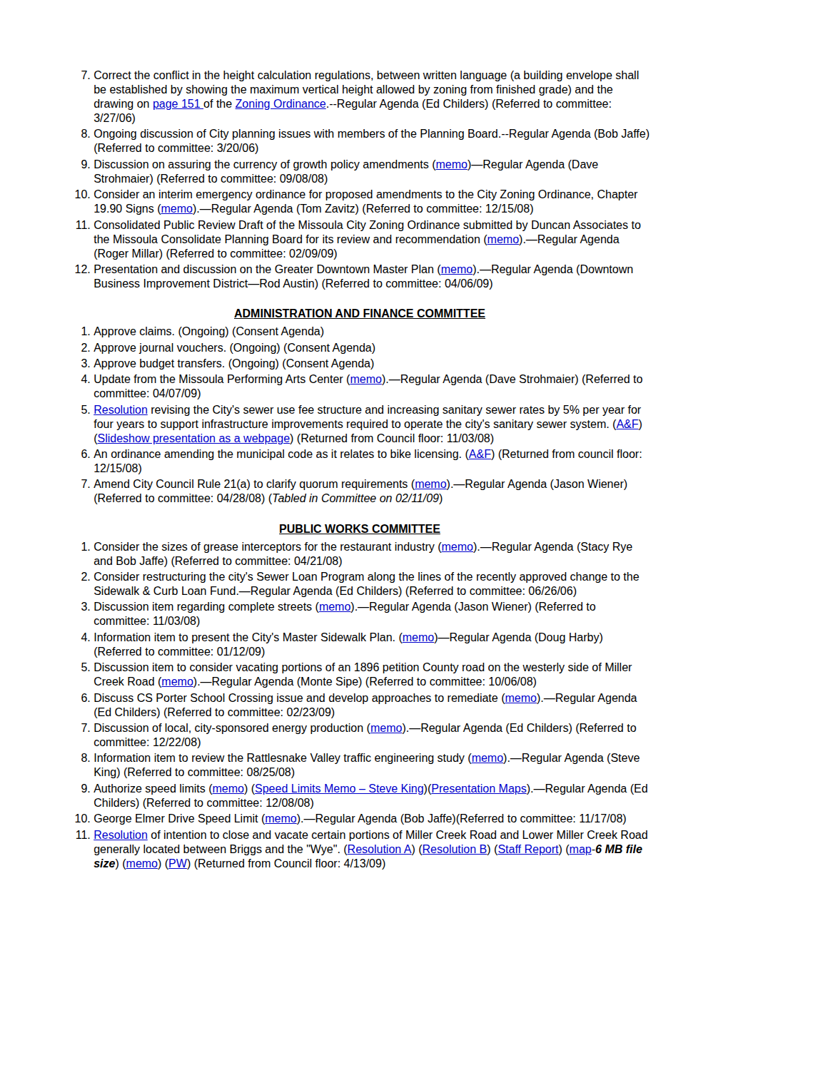Correct the conflict in the height calculation regulations, between written language (a building envelope shall be established by showing the maximum vertical height allowed by zoning from finished grade) and the drawing on page 151 of the Zoning Ordinance.--Regular Agenda (Ed Childers) (Referred to committee: 3/27/06)
Ongoing discussion of City planning issues with members of the Planning Board.--Regular Agenda (Bob Jaffe) (Referred to committee: 3/20/06)
Discussion on assuring the currency of growth policy amendments (memo)—Regular Agenda (Dave Strohmaier) (Referred to committee: 09/08/08)
Consider an interim emergency ordinance for proposed amendments to the City Zoning Ordinance, Chapter 19.90 Signs (memo).—Regular Agenda (Tom Zavitz) (Referred to committee: 12/15/08)
Consolidated Public Review Draft of the Missoula City Zoning Ordinance submitted by Duncan Associates to the Missoula Consolidate Planning Board for its review and recommendation (memo).—Regular Agenda (Roger Millar) (Referred to committee: 02/09/09)
Presentation and discussion on the Greater Downtown Master Plan (memo).—Regular Agenda (Downtown Business Improvement District—Rod Austin) (Referred to committee: 04/06/09)
ADMINISTRATION AND FINANCE COMMITTEE
Approve claims. (Ongoing) (Consent Agenda)
Approve journal vouchers. (Ongoing) (Consent Agenda)
Approve budget transfers. (Ongoing) (Consent Agenda)
Update from the Missoula Performing Arts Center (memo).—Regular Agenda (Dave Strohmaier) (Referred to committee: 04/07/09)
Resolution revising the City's sewer use fee structure and increasing sanitary sewer rates by 5% per year for four years to support infrastructure improvements required to operate the city's sanitary sewer system. (A&F) (Slideshow presentation as a webpage) (Returned from Council floor: 11/03/08)
An ordinance amending the municipal code as it relates to bike licensing. (A&F) (Returned from council floor: 12/15/08)
Amend City Council Rule 21(a) to clarify quorum requirements (memo).—Regular Agenda (Jason Wiener) (Referred to committee: 04/28/08) (Tabled in Committee on 02/11/09)
PUBLIC WORKS COMMITTEE
Consider the sizes of grease interceptors for the restaurant industry (memo).—Regular Agenda (Stacy Rye and Bob Jaffe) (Referred to committee: 04/21/08)
Consider restructuring the city's Sewer Loan Program along the lines of the recently approved change to the Sidewalk & Curb Loan Fund.—Regular Agenda (Ed Childers) (Referred to committee: 06/26/06)
Discussion item regarding complete streets (memo).—Regular Agenda (Jason Wiener) (Referred to committee: 11/03/08)
Information item to present the City's Master Sidewalk Plan. (memo)—Regular Agenda (Doug Harby) (Referred to committee: 01/12/09)
Discussion item to consider vacating portions of an 1896 petition County road on the westerly side of Miller Creek Road (memo).—Regular Agenda (Monte Sipe) (Referred to committee: 10/06/08)
Discuss CS Porter School Crossing issue and develop approaches to remediate (memo).—Regular Agenda (Ed Childers) (Referred to committee: 02/23/09)
Discussion of local, city-sponsored energy production (memo).—Regular Agenda (Ed Childers) (Referred to committee: 12/22/08)
Information item to review the Rattlesnake Valley traffic engineering study (memo).—Regular Agenda (Steve King) (Referred to committee: 08/25/08)
Authorize speed limits (memo) (Speed Limits Memo – Steve King)(Presentation Maps).—Regular Agenda (Ed Childers) (Referred to committee: 12/08/08)
George Elmer Drive Speed Limit (memo).—Regular Agenda (Bob Jaffe)(Referred to committee: 11/17/08)
Resolution of intention to close and vacate certain portions of Miller Creek Road and Lower Miller Creek Road generally located between Briggs and the "Wye". (Resolution A) (Resolution B) (Staff Report) (map-6 MB file size) (memo) (PW) (Returned from Council floor: 4/13/09)